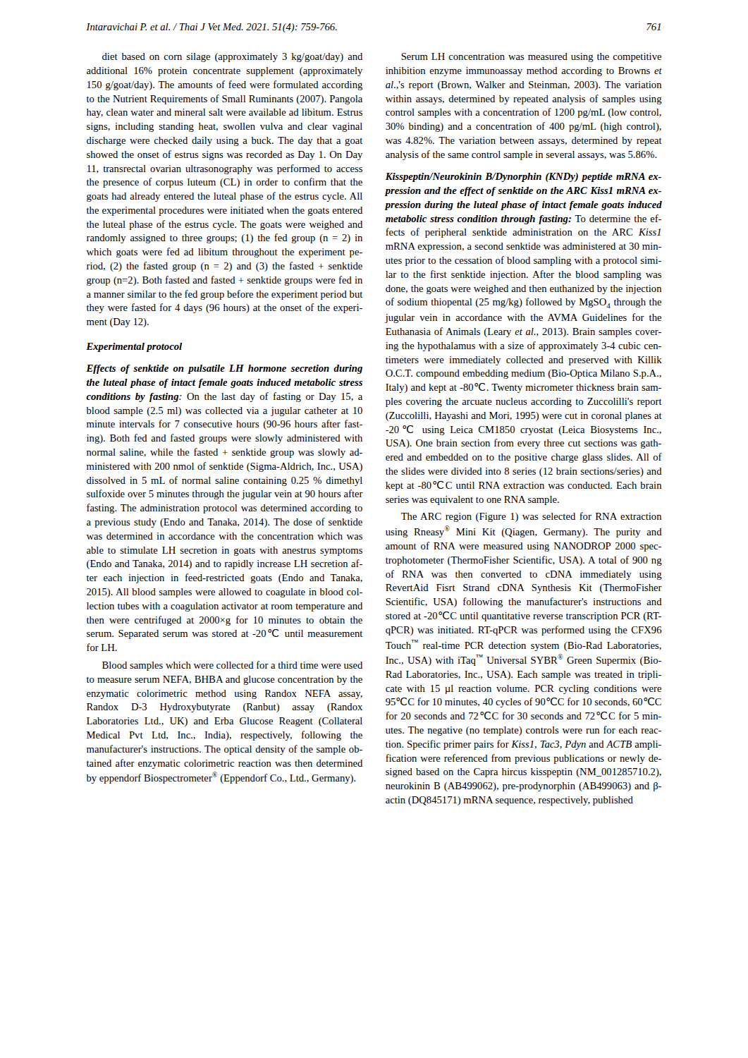Intaravichai P. et al. / Thai J Vet Med. 2021. 51(4): 759-766. 761
diet based on corn silage (approximately 3 kg/goat/day) and additional 16% protein concentrate supplement (approximately 150 g/goat/day). The amounts of feed were formulated according to the Nutrient Requirements of Small Ruminants (2007). Pangola hay, clean water and mineral salt were available ad libitum. Estrus signs, including standing heat, swollen vulva and clear vaginal discharge were checked daily using a buck. The day that a goat showed the onset of estrus signs was recorded as Day 1. On Day 11, transrectal ovarian ultrasonography was performed to access the presence of corpus luteum (CL) in order to confirm that the goats had already entered the luteal phase of the estrus cycle. All the experimental procedures were initiated when the goats entered the luteal phase of the estrus cycle. The goats were weighed and randomly assigned to three groups; (1) the fed group (n = 2) in which goats were fed ad libitum throughout the experiment period, (2) the fasted group (n = 2) and (3) the fasted + senktide group (n=2). Both fasted and fasted + senktide groups were fed in a manner similar to the fed group before the experiment period but they were fasted for 4 days (96 hours) at the onset of the experiment (Day 12).
Experimental protocol
Effects of senktide on pulsatile LH hormone secretion during the luteal phase of intact female goats induced metabolic stress conditions by fasting: On the last day of fasting or Day 15, a blood sample (2.5 ml) was collected via a jugular catheter at 10 minute intervals for 7 consecutive hours (90-96 hours after fasting). Both fed and fasted groups were slowly administered with normal saline, while the fasted + senktide group was slowly administered with 200 nmol of senktide (Sigma-Aldrich, Inc., USA) dissolved in 5 mL of normal saline containing 0.25 % dimethyl sulfoxide over 5 minutes through the jugular vein at 90 hours after fasting. The administration protocol was determined according to a previous study (Endo and Tanaka, 2014). The dose of senktide was determined in accordance with the concentration which was able to stimulate LH secretion in goats with anestrus symptoms (Endo and Tanaka, 2014) and to rapidly increase LH secretion after each injection in feed-restricted goats (Endo and Tanaka, 2015). All blood samples were allowed to coagulate in blood collection tubes with a coagulation activator at room temperature and then were centrifuged at 2000×g for 10 minutes to obtain the serum. Separated serum was stored at -20℃ until measurement for LH.
Blood samples which were collected for a third time were used to measure serum NEFA, BHBA and glucose concentration by the enzymatic colorimetric method using Randox NEFA assay, Randox D-3 Hydroxybutyrate (Ranbut) assay (Randox Laboratories Ltd., UK) and Erba Glucose Reagent (Collateral Medical Pvt Ltd, Inc., India), respectively, following the manufacturer's instructions. The optical density of the sample obtained after enzymatic colorimetric reaction was then determined by eppendorf Biospectrometer® (Eppendorf Co., Ltd., Germany).
Serum LH concentration was measured using the competitive inhibition enzyme immunoassay method according to Browns et al.,'s report (Brown, Walker and Steinman, 2003). The variation within assays, determined by repeated analysis of samples using control samples with a concentration of 1200 pg/mL (low control, 30% binding) and a concentration of 400 pg/mL (high control), was 4.82%. The variation between assays, determined by repeat analysis of the same control sample in several assays, was 5.86%.
Kisspeptin/Neurokinin B/Dynorphin (KNDy) peptide mRNA expression and the effect of senktide on the ARC Kiss1 mRNA expression during the luteal phase of intact female goats induced metabolic stress condition through fasting: To determine the effects of peripheral senktide administration on the ARC Kiss1 mRNA expression, a second senktide was administered at 30 minutes prior to the cessation of blood sampling with a protocol similar to the first senktide injection. After the blood sampling was done, the goats were weighed and then euthanized by the injection of sodium thiopental (25 mg/kg) followed by MgSO4 through the jugular vein in accordance with the AVMA Guidelines for the Euthanasia of Animals (Leary et al., 2013). Brain samples covering the hypothalamus with a size of approximately 3-4 cubic centimeters were immediately collected and preserved with Killik O.C.T. compound embedding medium (Bio-Optica Milano S.p.A., Italy) and kept at -80℃. Twenty micrometer thickness brain samples covering the arcuate nucleus according to Zuccolilli's report (Zuccolilli, Hayashi and Mori, 1995) were cut in coronal planes at -20℃ using Leica CM1850 cryostat (Leica Biosystems Inc., USA). One brain section from every three cut sections was gathered and embedded on to the positive charge glass slides. All of the slides were divided into 8 series (12 brain sections/series) and kept at -80℃C until RNA extraction was conducted. Each brain series was equivalent to one RNA sample.
The ARC region (Figure 1) was selected for RNA extraction using Rneasy® Mini Kit (Qiagen, Germany). The purity and amount of RNA were measured using NANODROP 2000 spectrophotometer (ThermoFisher Scientific, USA). A total of 900 ng of RNA was then converted to cDNA immediately using RevertAid Fisrt Strand cDNA Synthesis Kit (ThermoFisher Scientific, USA) following the manufacturer's instructions and stored at -20℃C until quantitative reverse transcription PCR (RT-qPCR) was initiated. RT-qPCR was performed using the CFX96 Touch™ real-time PCR detection system (Bio-Rad Laboratories, Inc., USA) with iTaq™ Universal SYBR® Green Supermix (Bio-Rad Laboratories, Inc., USA). Each sample was treated in triplicate with 15 µl reaction volume. PCR cycling conditions were 95℃C for 10 minutes, 40 cycles of 90℃C for 10 seconds, 60℃C for 20 seconds and 72℃C for 30 seconds and 72℃C for 5 minutes. The negative (no template) controls were run for each reaction. Specific primer pairs for Kiss1, Tac3, Pdyn and ACTB amplification were referenced from previous publications or newly designed based on the Capra hircus kisspeptin (NM_001285710.2), neurokinin B (AB499062), pre-prodynorphin (AB499063) and β-actin (DQ845171) mRNA sequence, respectively, published